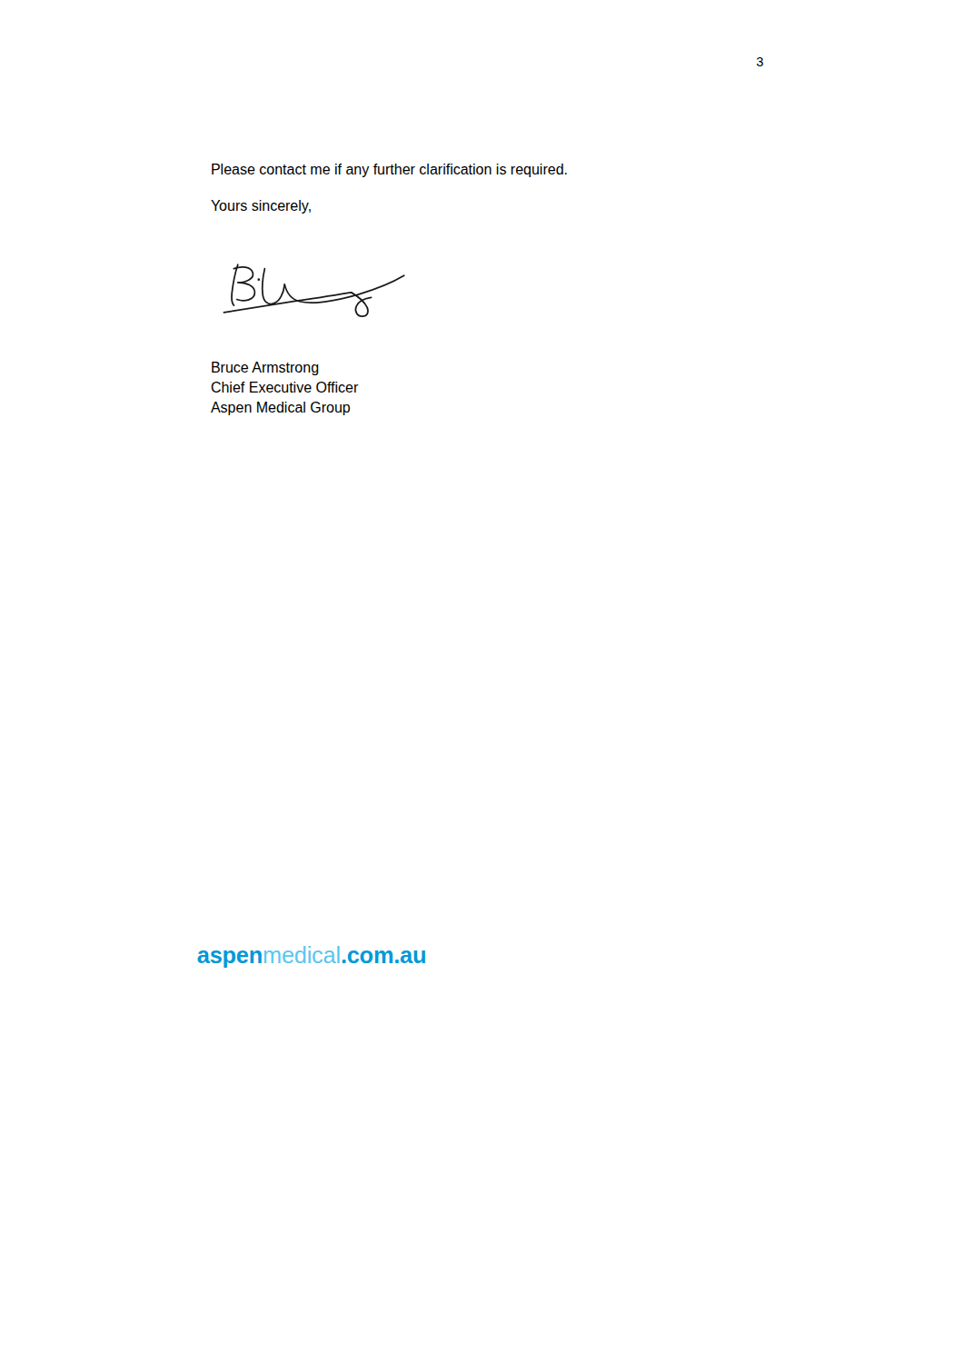3
Please contact me if any further clarification is required.
Yours sincerely,
Bruce Armstrong
Chief Executive Officer
Aspen Medical Group
aspen medical.com.au